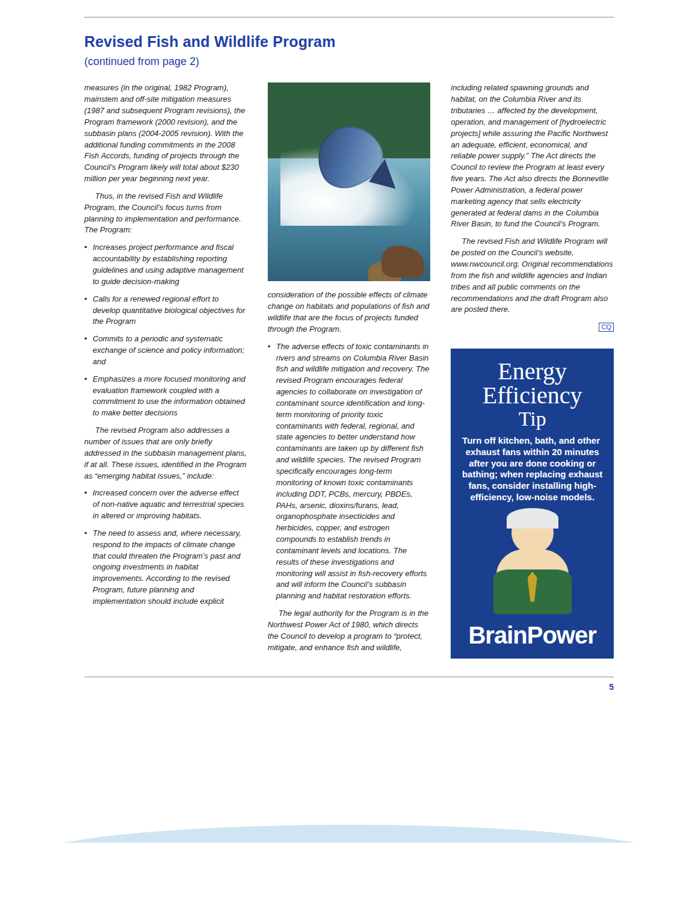Revised Fish and Wildlife Program
(continued from page 2)
measures (in the original, 1982 Program), mainstem and off-site mitigation measures (1987 and subsequent Program revisions), the Program framework (2000 revision), and the subbasin plans (2004-2005 revision). With the additional funding commitments in the 2008 Fish Accords, funding of projects through the Council’s Program likely will total about $230 million per year beginning next year.
Thus, in the revised Fish and Wildlife Program, the Council’s focus turns from planning to implementation and performance. The Program:
Increases project performance and fiscal accountability by establishing reporting guidelines and using adaptive management to guide decision-making
Calls for a renewed regional effort to develop quantitative biological objectives for the Program
Commits to a periodic and systematic exchange of science and policy information; and
Emphasizes a more focused monitoring and evaluation framework coupled with a commitment to use the information obtained to make better decisions
The revised Program also addresses a number of issues that are only briefly addressed in the subbasin management plans, if at all. These issues, identified in the Program as “emerging habitat issues,” include:
Increased concern over the adverse effect of non-native aquatic and terrestrial species in altered or improving habitats.
The need to assess and, where necessary, respond to the impacts of climate change that could threaten the Program’s past and ongoing investments in habitat improvements. According to the revised Program, future planning and implementation should include explicit
consideration of the possible effects of climate change on habitats and populations of fish and wildlife that are the focus of projects funded through the Program.
The adverse effects of toxic contaminants in rivers and streams on Columbia River Basin fish and wildlife mitigation and recovery. The revised Program encourages federal agencies to collaborate on investigation of contaminant source identification and long-term monitoring of priority toxic contaminants with federal, regional, and state agencies to better understand how contaminants are taken up by different fish and wildlife species. The revised Program specifically encourages long-term monitoring of known toxic contaminants including DDT, PCBs, mercury, PBDEs, PAHs, arsenic, dioxins/furans, lead, organophosphate insecticides and herbicides, copper, and estrogen compounds to establish trends in contaminant levels and locations. The results of these investigations and monitoring will assist in fish-recovery efforts and will inform the Council’s subbasin planning and habitat restoration efforts.
The legal authority for the Program is in the Northwest Power Act of 1980, which directs the Council to develop a program to “protect, mitigate, and enhance fish and wildlife, including related spawning grounds and habitat, on the Columbia River and its tributaries … affected by the development, operation, and management of [hydroelectric projects] while assuring the Pacific Northwest an adequate, efficient, economical, and reliable power supply.” The Act directs the Council to review the Program at least every five years. The Act also directs the Bonneville Power Administration, a federal power marketing agency that sells electricity generated at federal dams in the Columbia River Basin, to fund the Council’s Program.
The revised Fish and Wildlife Program will be posted on the Council’s website, www.nwcouncil.org. Original recommendations from the fish and wildlife agencies and Indian tribes and all public comments on the recommendations and the draft Program also are posted there.
CQ
Energy Efficiency
Tip
Turn off kitchen, bath, and other exhaust fans within 20 minutes after you are done cooking or bathing; when replacing exhaust fans, consider installing high-efficiency, low-noise models.
BrainPower
5